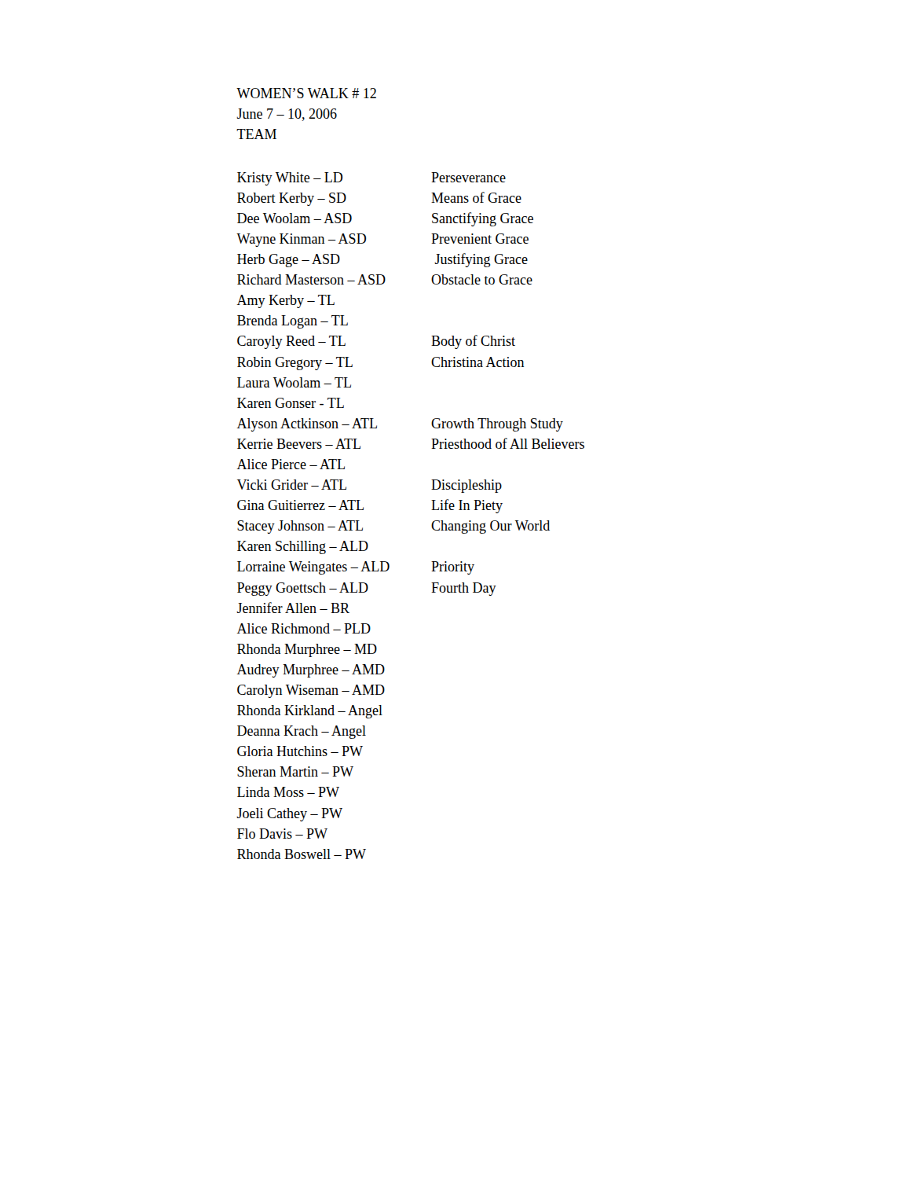WOMEN’S WALK # 12
June 7 – 10, 2006
TEAM
| Kristy White – LD | Perseverance |
| Robert Kerby – SD | Means of Grace |
| Dee Woolam – ASD | Sanctifying Grace |
| Wayne Kinman – ASD | Prevenient Grace |
| Herb Gage – ASD | Justifying Grace |
| Richard Masterson – ASD | Obstacle to Grace |
| Amy Kerby – TL | |
| Brenda Logan – TL | |
| Caroyly Reed – TL | Body of Christ |
| Robin Gregory – TL | Christina Action |
| Laura Woolam – TL | |
| Karen Gonser - TL | |
| Alyson Actkinson – ATL | Growth Through Study |
| Kerrie Beevers – ATL | Priesthood of All Believers |
| Alice Pierce – ATL | |
| Vicki Grider – ATL | Discipleship |
| Gina Guitierrez – ATL | Life In Piety |
| Stacey Johnson – ATL | Changing Our World |
| Karen Schilling – ALD | |
| Lorraine Weingates – ALD | Priority |
| Peggy Goettsch – ALD | Fourth Day |
| Jennifer Allen – BR | |
| Alice Richmond – PLD | |
| Rhonda Murphree – MD | |
| Audrey Murphree – AMD | |
| Carolyn Wiseman – AMD | |
| Rhonda Kirkland – Angel | |
| Deanna Krach – Angel | |
| Gloria Hutchins – PW | |
| Sheran Martin – PW | |
| Linda Moss – PW | |
| Joeli Cathey – PW | |
| Flo Davis – PW | |
| Rhonda Boswell – PW | |